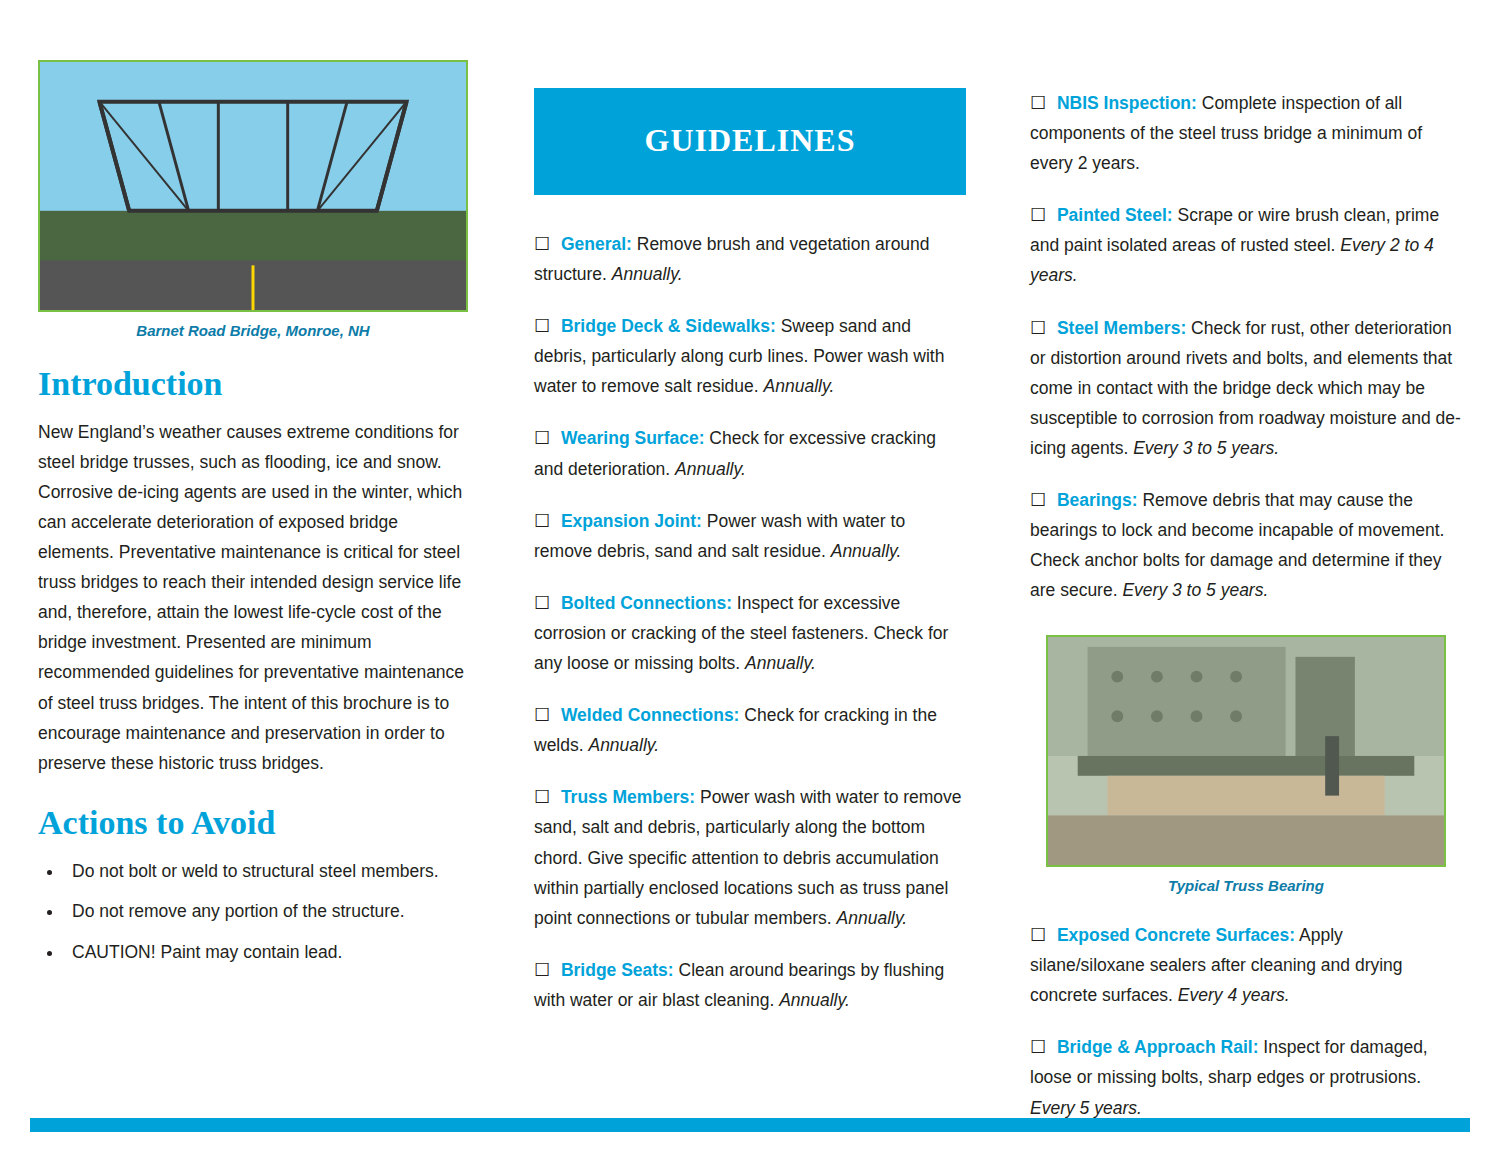Barnet Road Bridge, Monroe, NH
Introduction
New England’s weather causes extreme conditions for steel bridge trusses, such as flooding, ice and snow. Corrosive de-icing agents are used in the winter, which can accelerate deterioration of exposed bridge elements. Preventative maintenance is critical for steel truss bridges to reach their intended design service life and, therefore, attain the lowest life-cycle cost of the bridge investment. Presented are minimum recommended guidelines for preventative maintenance of steel truss bridges. The intent of this brochure is to encourage maintenance and preservation in order to preserve these historic truss bridges.
Actions to Avoid
Do not bolt or weld to structural steel members.
Do not remove any portion of the structure.
CAUTION! Paint may contain lead.
GUIDELINES
☐ General: Remove brush and vegetation around structure. Annually.
☐ Bridge Deck & Sidewalks: Sweep sand and debris, particularly along curb lines. Power wash with water to remove salt residue. Annually.
☐ Wearing Surface: Check for excessive cracking and deterioration. Annually.
☐ Expansion Joint: Power wash with water to remove debris, sand and salt residue. Annually.
☐ Bolted Connections: Inspect for excessive corrosion or cracking of the steel fasteners. Check for any loose or missing bolts. Annually.
☐ Welded Connections: Check for cracking in the welds. Annually.
☐ Truss Members: Power wash with water to remove sand, salt and debris, particularly along the bottom chord. Give specific attention to debris accumulation within partially enclosed locations such as truss panel point connections or tubular members. Annually.
☐ Bridge Seats: Clean around bearings by flushing with water or air blast cleaning. Annually.
☐ NBIS Inspection: Complete inspection of all components of the steel truss bridge a minimum of every 2 years.
☐ Painted Steel: Scrape or wire brush clean, prime and paint isolated areas of rusted steel. Every 2 to 4 years.
☐ Steel Members: Check for rust, other deterioration or distortion around rivets and bolts, and elements that come in contact with the bridge deck which may be susceptible to corrosion from roadway moisture and de-icing agents. Every 3 to 5 years.
☐ Bearings: Remove debris that may cause the bearings to lock and become incapable of movement. Check anchor bolts for damage and determine if they are secure. Every 3 to 5 years.
Typical Truss Bearing
☐ Exposed Concrete Surfaces: Apply silane/siloxane sealers after cleaning and drying concrete surfaces. Every 4 years.
☐ Bridge & Approach Rail: Inspect for damaged, loose or missing bolts, sharp edges or protrusions. Every 5 years.